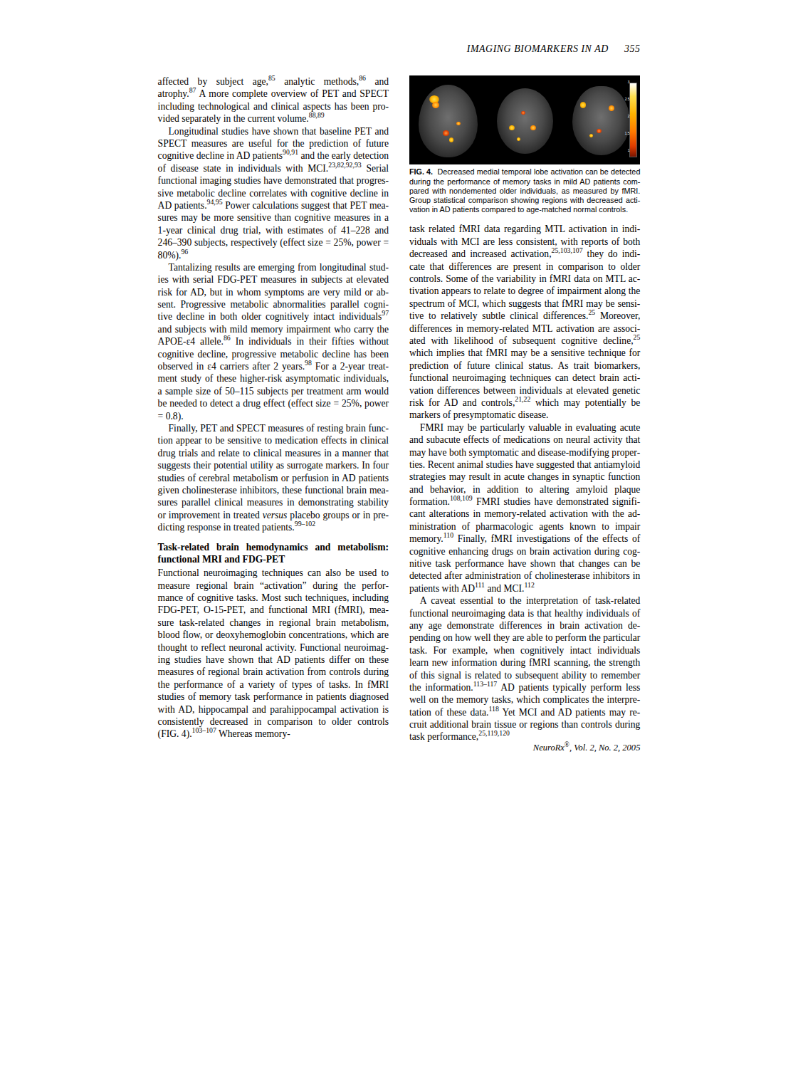IMAGING BIOMARKERS IN AD 355
affected by subject age,85 analytic methods,86 and atrophy.87 A more complete overview of PET and SPECT including technological and clinical aspects has been provided separately in the current volume.88,89
Longitudinal studies have shown that baseline PET and SPECT measures are useful for the prediction of future cognitive decline in AD patients90,91 and the early detection of disease state in individuals with MCI.23,82,92,93 Serial functional imaging studies have demonstrated that progressive metabolic decline correlates with cognitive decline in AD patients.94,95 Power calculations suggest that PET measures may be more sensitive than cognitive measures in a 1-year clinical drug trial, with estimates of 41–228 and 246–390 subjects, respectively (effect size = 25%, power = 80%).96
Tantalizing results are emerging from longitudinal studies with serial FDG-PET measures in subjects at elevated risk for AD, but in whom symptoms are very mild or absent. Progressive metabolic abnormalities parallel cognitive decline in both older cognitively intact individuals97 and subjects with mild memory impairment who carry the APOE-ε4 allele.86 In individuals in their fifties without cognitive decline, progressive metabolic decline has been observed in ε4 carriers after 2 years.98 For a 2-year treatment study of these higher-risk asymptomatic individuals, a sample size of 50–115 subjects per treatment arm would be needed to detect a drug effect (effect size = 25%, power = 0.8).
Finally, PET and SPECT measures of resting brain function appear to be sensitive to medication effects in clinical drug trials and relate to clinical measures in a manner that suggests their potential utility as surrogate markers. In four studies of cerebral metabolism or perfusion in AD patients given cholinesterase inhibitors, these functional brain measures parallel clinical measures in demonstrating stability or improvement in treated versus placebo groups or in predicting response in treated patients.99–102
Task-related brain hemodynamics and metabolism: functional MRI and FDG-PET
Functional neuroimaging techniques can also be used to measure regional brain “activation” during the performance of cognitive tasks. Most such techniques, including FDG-PET, O-15-PET, and functional MRI (fMRI), measure task-related changes in regional brain metabolism, blood flow, or deoxyhemoglobin concentrations, which are thought to reflect neuronal activity. Functional neuroimaging studies have shown that AD patients differ on these measures of regional brain activation from controls during the performance of a variety of types of tasks. In fMRI studies of memory task performance in patients diagnosed with AD, hippocampal and parahippocampal activation is consistently decreased in comparison to older controls (FIG. 4).103–107 Whereas memory-
3 2.5 2 1.5 1
FIG. 4. Decreased medial temporal lobe activation can be detected during the performance of memory tasks in mild AD patients compared with nondemented older individuals, as measured by fMRI. Group statistical comparison showing regions with decreased activation in AD patients compared to age-matched normal controls.
task related fMRI data regarding MTL activation in individuals with MCI are less consistent, with reports of both decreased and increased activation,25,103,107 they do indicate that differences are present in comparison to older controls. Some of the variability in fMRI data on MTL activation appears to relate to degree of impairment along the spectrum of MCI, which suggests that fMRI may be sensitive to relatively subtle clinical differences.25 Moreover, differences in memory-related MTL activation are associated with likelihood of subsequent cognitive decline,25 which implies that fMRI may be a sensitive technique for prediction of future clinical status. As trait biomarkers, functional neuroimaging techniques can detect brain activation differences between individuals at elevated genetic risk for AD and controls,21,22 which may potentially be markers of presymptomatic disease.
FMRI may be particularly valuable in evaluating acute and subacute effects of medications on neural activity that may have both symptomatic and disease-modifying properties. Recent animal studies have suggested that antiamyloid strategies may result in acute changes in synaptic function and behavior, in addition to altering amyloid plaque formation.108,109 FMRI studies have demonstrated significant alterations in memory-related activation with the administration of pharmacologic agents known to impair memory.110 Finally, fMRI investigations of the effects of cognitive enhancing drugs on brain activation during cognitive task performance have shown that changes can be detected after administration of cholinesterase inhibitors in patients with AD111 and MCI.112
A caveat essential to the interpretation of task-related functional neuroimaging data is that healthy individuals of any age demonstrate differences in brain activation depending on how well they are able to perform the particular task. For example, when cognitively intact individuals learn new information during fMRI scanning, the strength of this signal is related to subsequent ability to remember the information.113–117 AD patients typically perform less well on the memory tasks, which complicates the interpretation of these data.118 Yet MCI and AD patients may recruit additional brain tissue or regions than controls during task performance,25,119,120
NeuroRx®, Vol. 2, No. 2, 2005